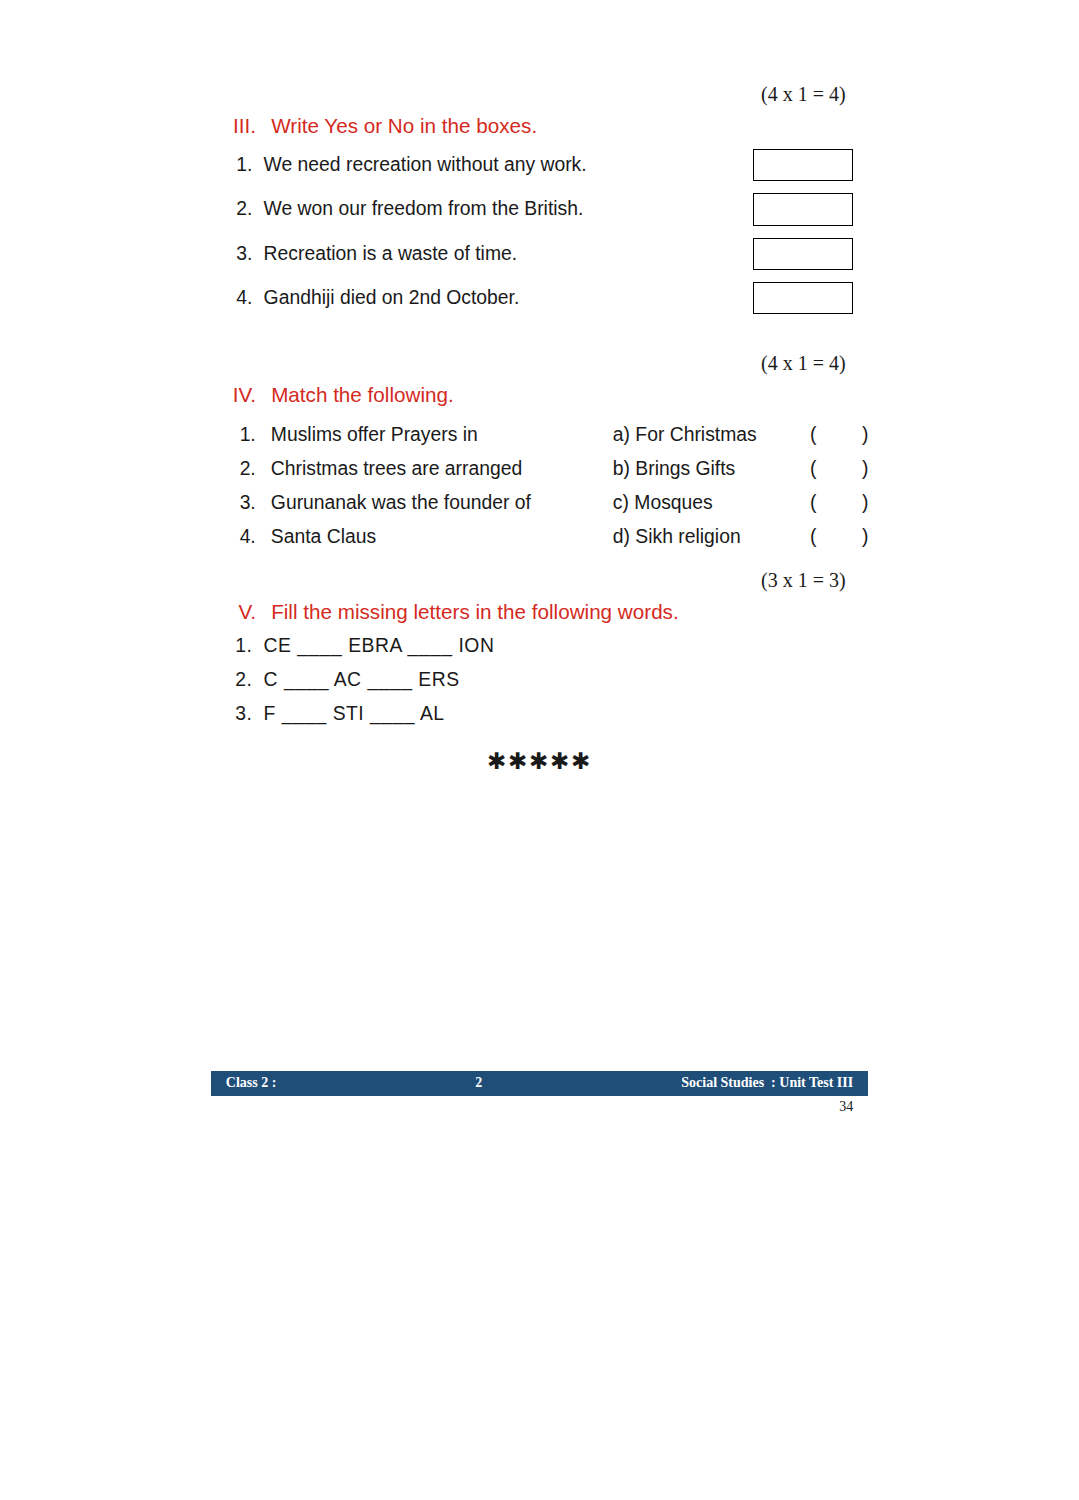(4 x 1 = 4)
III. Write Yes or No in the boxes.
1. We need recreation without any work.
2. We won our freedom from the British.
3. Recreation is a waste of time.
4. Gandhiji died on 2nd October.
(4 x 1 = 4)
IV. Match the following.
| 1. | Muslims offer Prayers in | a) For Christmas | ( ) |
| 2. | Christmas trees are arranged | b) Brings Gifts | ( ) |
| 3. | Gurunanak was the founder of | c) Mosques | ( ) |
| 4. | Santa Claus | d) Sikh religion | ( ) |
(3 x 1 = 3)
V. Fill the missing letters in the following words.
1. CE ____ EBRA ____ ION
2. C ____ AC ____ ERS
3. F ____ STI ____ AL
✱✱✱✱✱
Class 2 :
2
Social Studies : Unit Test III
34